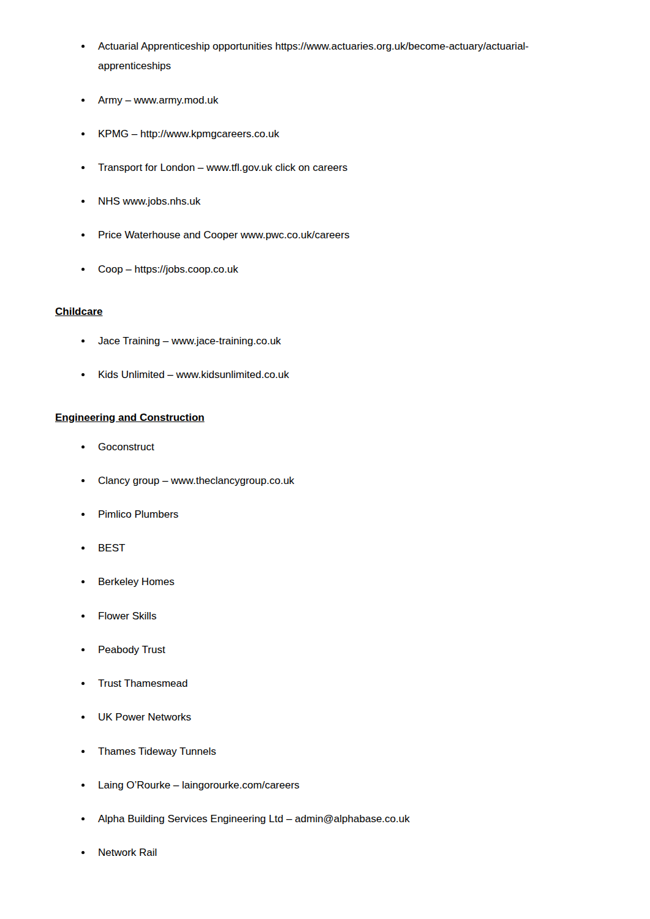Actuarial Apprenticeship opportunities https://www.actuaries.org.uk/become-actuary/actuarial-apprenticeships
Army – www.army.mod.uk
KPMG – http://www.kpmgcareers.co.uk
Transport for London – www.tfl.gov.uk click on careers
NHS www.jobs.nhs.uk
Price Waterhouse and Cooper www.pwc.co.uk/careers
Coop – https://jobs.coop.co.uk
Childcare
Jace Training – www.jace-training.co.uk
Kids Unlimited – www.kidsunlimited.co.uk
Engineering and Construction
Goconstruct
Clancy group – www.theclancygroup.co.uk
Pimlico Plumbers
BEST
Berkeley Homes
Flower Skills
Peabody Trust
Trust Thamesmead
UK Power Networks
Thames Tideway Tunnels
Laing O’Rourke – laingorourke.com/careers
Alpha Building Services Engineering Ltd – admin@alphabase.co.uk
Network Rail